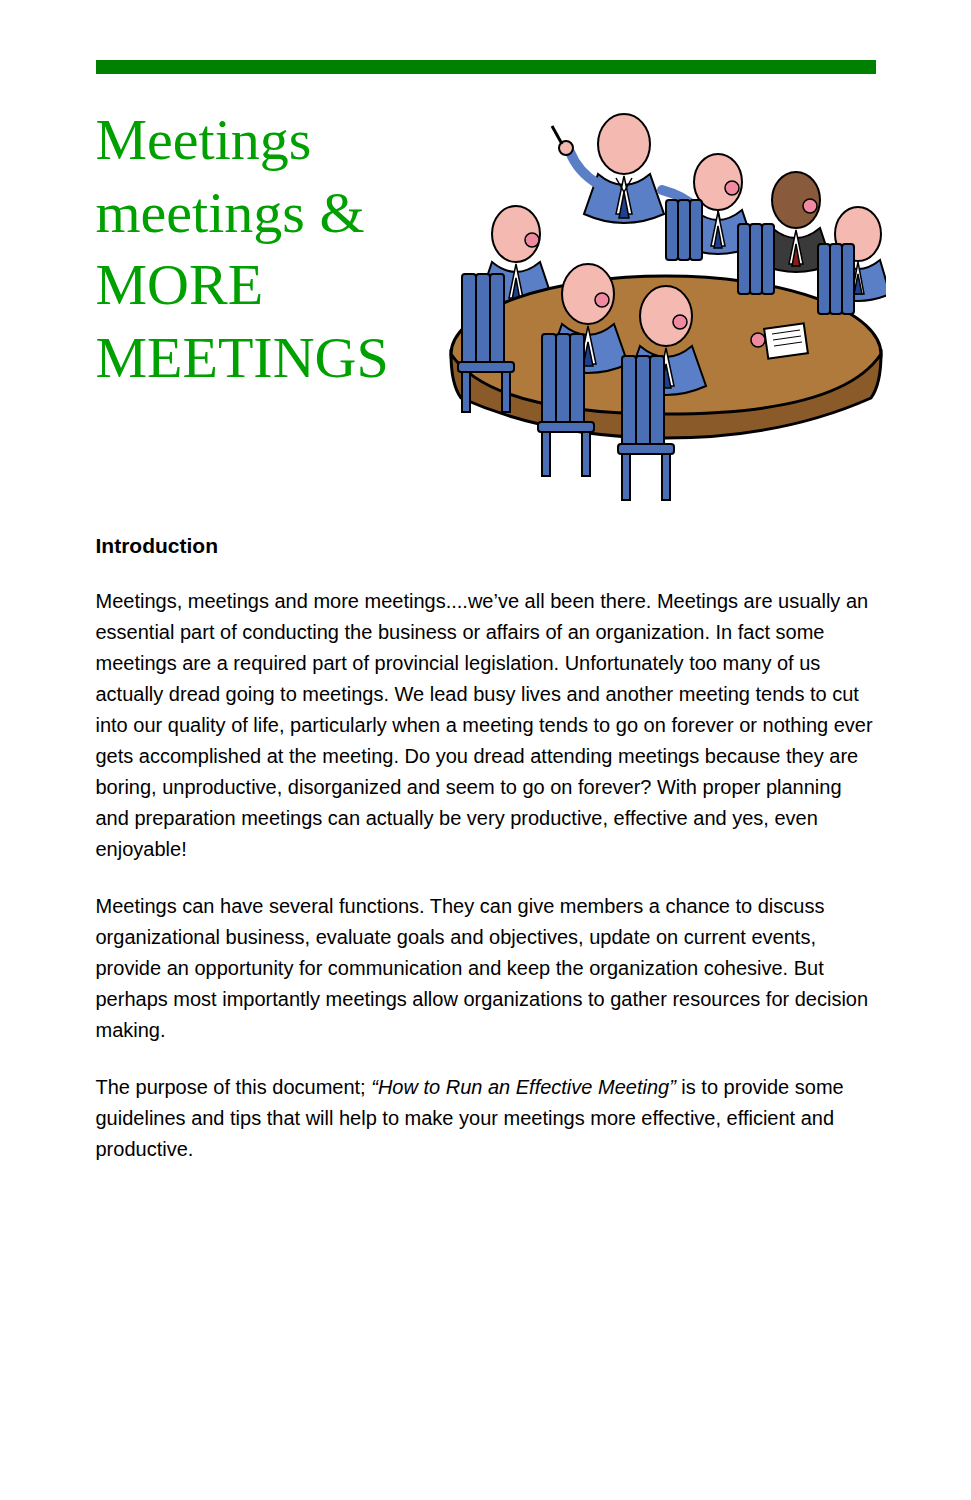Meetings meetings & More Meetings
Introduction
Meetings, meetings and more meetings....we’ve all been there. Meetings are usually an essential part of conducting the business or affairs of an organization. In fact some meetings are a required part of provincial legislation. Unfortunately too many of us actually dread going to meetings. We lead busy lives and another meeting tends to cut into our quality of life, particularly when a meeting tends to go on forever or nothing ever gets accomplished at the meeting. Do you dread attending meetings because they are boring, unproductive, disorganized and seem to go on forever? With proper planning and preparation meetings can actually be very productive, effective and yes, even enjoyable!
Meetings can have several functions. They can give members a chance to discuss organizational business, evaluate goals and objectives, update on current events, provide an opportunity for communication and keep the organization cohesive. But perhaps most importantly meetings allow organizations to gather resources for decision making.
The purpose of this document; “How to Run an Effective Meeting” is to provide some guidelines and tips that will help to make your meetings more effective, efficient and productive.